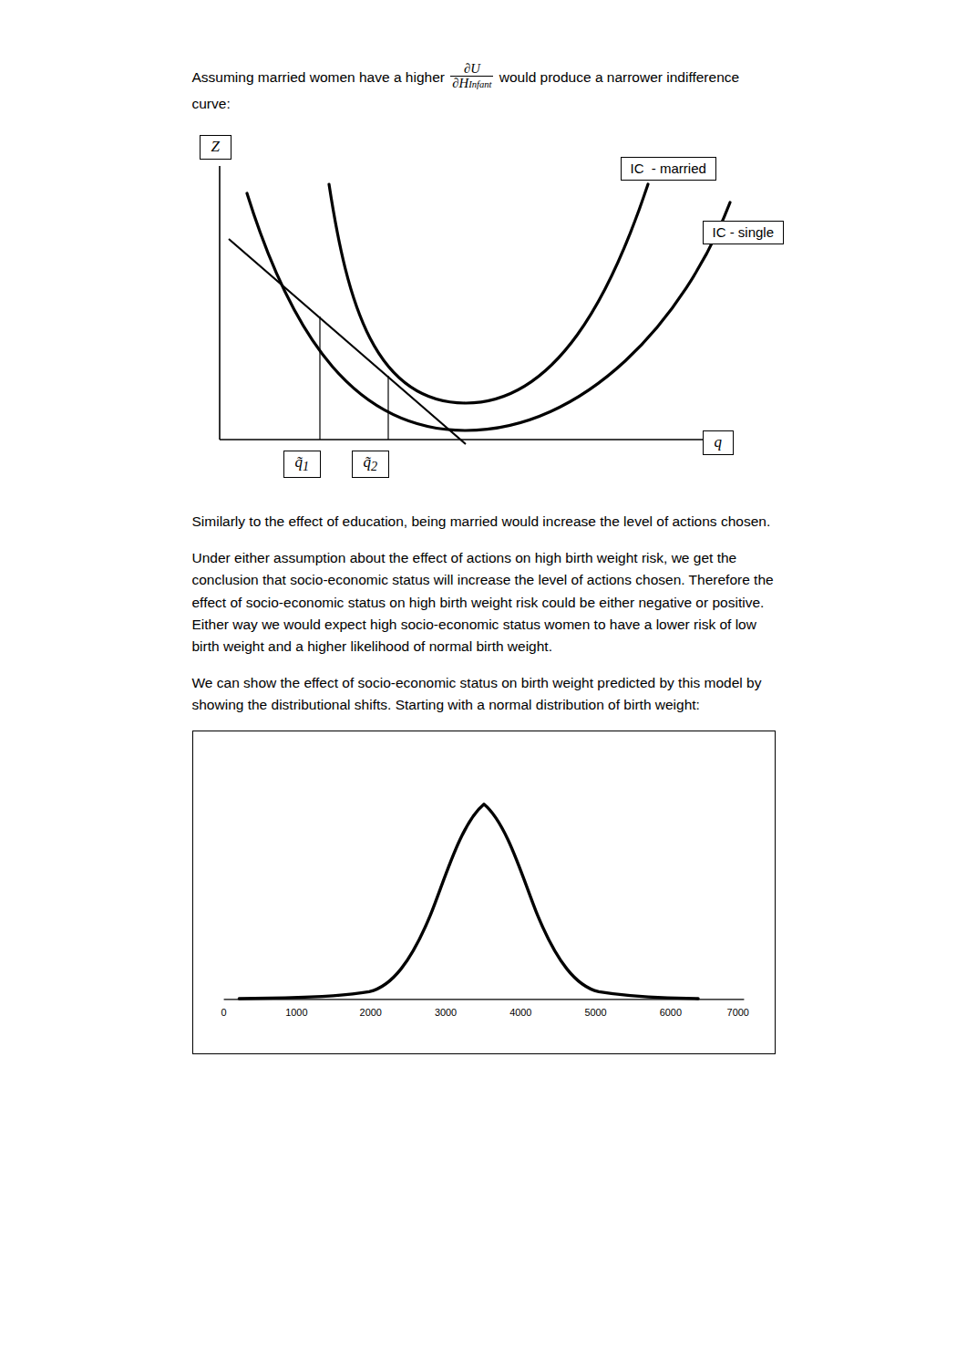Assuming married women have a higher ∂U ∂HInfant would produce a narrower indifference curve:
Z
IC - married
IC - single
q
q̃1
q̃2
Similarly to the effect of education, being married would increase the level of actions chosen.
Under either assumption about the effect of actions on high birth weight risk, we get the conclusion that socio-economic status will increase the level of actions chosen. Therefore the effect of socio-economic status on high birth weight risk could be either negative or positive. Either way we would expect high socio-economic status women to have a lower risk of low birth weight and a higher likelihood of normal birth weight.
We can show the effect of socio-economic status on birth weight predicted by this model by showing the distributional shifts. Starting with a normal distribution of birth weight:
0 1000 2000 3000 4000 5000 6000 7000